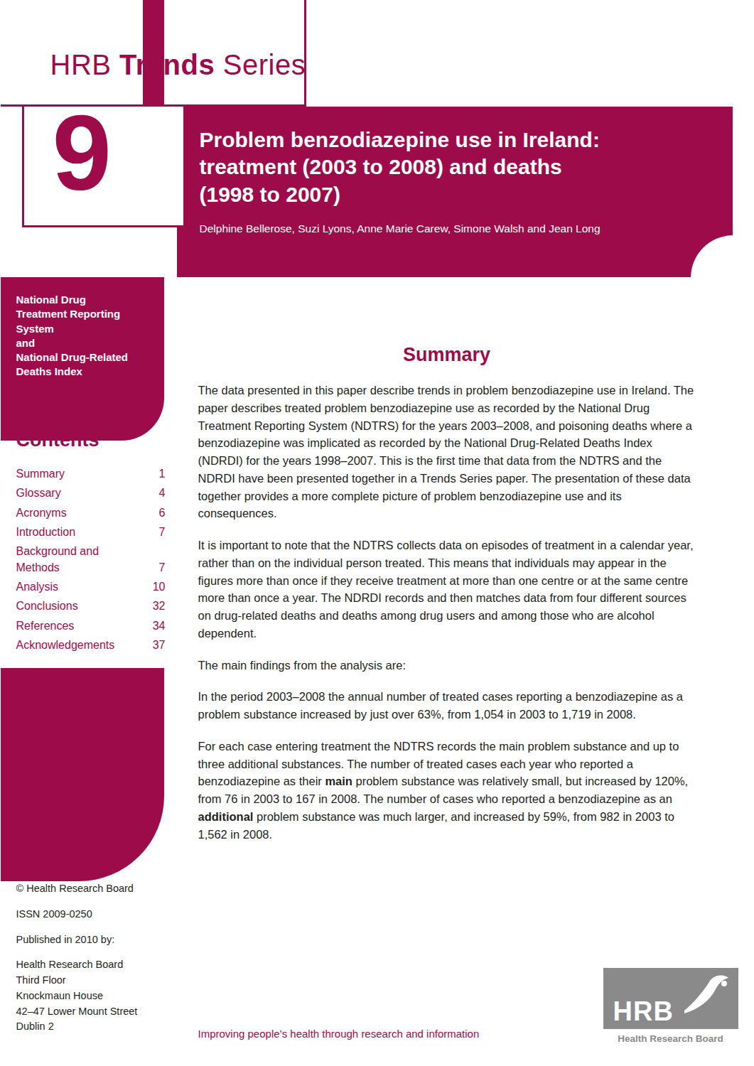HRB Trends Series
9
Problem benzodiazepine use in Ireland:
treatment (2003 to 2008) and deaths
(1998 to 2007)
Delphine Bellerose, Suzi Lyons, Anne Marie Carew, Simone Walsh and Jean Long
National Drug Treatment Reporting System and National Drug-Related Deaths Index
Contents
| Summary | 1 |
| Glossary | 4 |
| Acronyms | 6 |
| Introduction | 7 |
| Background and Methods | 7 |
| Analysis | 10 |
| Conclusions | 32 |
| References | 34 |
| Acknowledgements | 37 |
© Health Research Board
ISSN 2009-0250
Published in 2010 by:
Health Research Board
Third Floor
Knockmaun House
42–47 Lower Mount Street
Dublin 2
Summary
The data presented in this paper describe trends in problem benzodiazepine use in Ireland. The paper describes treated problem benzodiazepine use as recorded by the National Drug Treatment Reporting System (NDTRS) for the years 2003–2008, and poisoning deaths where a benzodiazepine was implicated as recorded by the National Drug-Related Deaths Index (NDRDI) for the years 1998–2007. This is the first time that data from the NDTRS and the NDRDI have been presented together in a Trends Series paper. The presentation of these data together provides a more complete picture of problem benzodiazepine use and its consequences.
It is important to note that the NDTRS collects data on episodes of treatment in a calendar year, rather than on the individual person treated. This means that individuals may appear in the figures more than once if they receive treatment at more than one centre or at the same centre more than once a year. The NDRDI records and then matches data from four different sources on drug-related deaths and deaths among drug users and among those who are alcohol dependent.
The main findings from the analysis are:
In the period 2003–2008 the annual number of treated cases reporting a benzodiazepine as a problem substance increased by just over 63%, from 1,054 in 2003 to 1,719 in 2008.
For each case entering treatment the NDTRS records the main problem substance and up to three additional substances. The number of treated cases each year who reported a benzodiazepine as their main problem substance was relatively small, but increased by 120%, from 76 in 2003 to 167 in 2008. The number of cases who reported a benzodiazepine as an additional problem substance was much larger, and increased by 59%, from 982 in 2003 to 1,562 in 2008.
Improving people’s health through research and information
HRB
Health Research Board